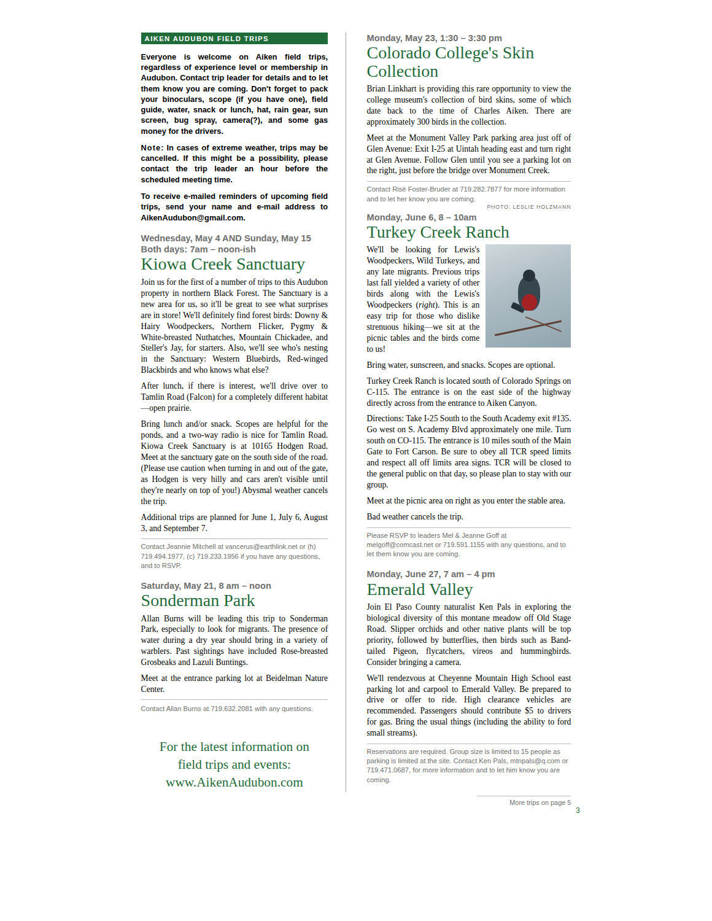AIKEN AUDUBON FIELD TRIPS
Everyone is welcome on Aiken field trips, regardless of experience level or membership in Audubon. Contact trip leader for details and to let them know you are coming. Don't forget to pack your binoculars, scope (if you have one), field guide, water, snack or lunch, hat, rain gear, sun screen, bug spray, camera(?), and some gas money for the drivers.
Note: In cases of extreme weather, trips may be cancelled. If this might be a possibility, please contact the trip leader an hour before the scheduled meeting time.
To receive e-mailed reminders of upcoming field trips, send your name and e-mail address to AikenAudubon@gmail.com.
Wednesday, May 4 AND Sunday, May 15
Both days: 7am – noon-ish
Kiowa Creek Sanctuary
Join us for the first of a number of trips to this Audubon property in northern Black Forest. The Sanctuary is a new area for us, so it'll be great to see what surprises are in store! We'll definitely find forest birds: Downy & Hairy Woodpeckers, Northern Flicker, Pygmy & White-breasted Nuthatches, Mountain Chickadee, and Steller's Jay, for starters. Also, we'll see who's nesting in the Sanctuary: Western Bluebirds, Red-winged Blackbirds and who knows what else?
After lunch, if there is interest, we'll drive over to Tamlin Road (Falcon) for a completely different habitat—open prairie.
Bring lunch and/or snack. Scopes are helpful for the ponds, and a two-way radio is nice for Tamlin Road. Kiowa Creek Sanctuary is at 10165 Hodgen Road. Meet at the sanctuary gate on the south side of the road. (Please use caution when turning in and out of the gate, as Hodgen is very hilly and cars aren't visible until they're nearly on top of you!) Abysmal weather cancels the trip.
Additional trips are planned for June 1, July 6, August 3, and September 7.
Contact Jeannie Mitchell at vancerus@earthlink.net or (h) 719.494.1977, (c) 719.233.1956 if you have any questions, and to RSVP.
Saturday, May 21, 8 am – noon
Sonderman Park
Allan Burns will be leading this trip to Sonderman Park, especially to look for migrants. The presence of water during a dry year should bring in a variety of warblers. Past sightings have included Rose-breasted Grosbeaks and Lazuli Buntings.
Meet at the entrance parking lot at Beidelman Nature Center.
Contact Allan Burns at 719.632.2081 with any questions.
For the latest information on
field trips and events:
www.AikenAudubon.com
Monday, May 23, 1:30 – 3:30 pm
Colorado College's Skin Collection
Brian Linkhart is providing this rare opportunity to view the college museum's collection of bird skins, some of which date back to the time of Charles Aiken. There are approximately 300 birds in the collection.
Meet at the Monument Valley Park parking area just off of Glen Avenue: Exit I-25 at Uintah heading east and turn right at Glen Avenue. Follow Glen until you see a parking lot on the right, just before the bridge over Monument Creek.
Contact Risë Foster-Bruder at 719.282.7877 for more information and to let her know you are coming.
PHOTO: LESLIE HOLZMANN
Monday, June 6, 8 – 10am
Turkey Creek Ranch
We'll be looking for Lewis's Woodpeckers, Wild Turkeys, and any late migrants. Previous trips last fall yielded a variety of other birds along with the Lewis's Woodpeckers (right). This is an easy trip for those who dislike strenuous hiking—we sit at the picnic tables and the birds come to us!
Bring water, sunscreen, and snacks. Scopes are optional.
Turkey Creek Ranch is located south of Colorado Springs on C-115. The entrance is on the east side of the highway directly across from the entrance to Aiken Canyon.
Directions: Take I-25 South to the South Academy exit #135. Go west on S. Academy Blvd approximately one mile. Turn south on CO-115. The entrance is 10 miles south of the Main Gate to Fort Carson. Be sure to obey all TCR speed limits and respect all off limits area signs. TCR will be closed to the general public on that day, so please plan to stay with our group.
Meet at the picnic area on right as you enter the stable area.
Bad weather cancels the trip.
Please RSVP to leaders Mel & Jeanne Goff at melgoff@comcast.net or 719.591.1155 with any questions, and to let them know you are coming.
Monday, June 27, 7 am – 4 pm
Emerald Valley
Join El Paso County naturalist Ken Pals in exploring the biological diversity of this montane meadow off Old Stage Road. Slipper orchids and other native plants will be top priority, followed by butterflies, then birds such as Band-tailed Pigeon, flycatchers, vireos and hummingbirds. Consider bringing a camera.
We'll rendezvous at Cheyenne Mountain High School east parking lot and carpool to Emerald Valley. Be prepared to drive or offer to ride. High clearance vehicles are recommended. Passengers should contribute $5 to drivers for gas. Bring the usual things (including the ability to ford small streams).
Reservations are required. Group size is limited to 15 people as parking is limited at the site. Contact Ken Pals, mtnpals@q.com or 719.471.0687, for more information and to let him know you are coming.
More trips on page 5
3